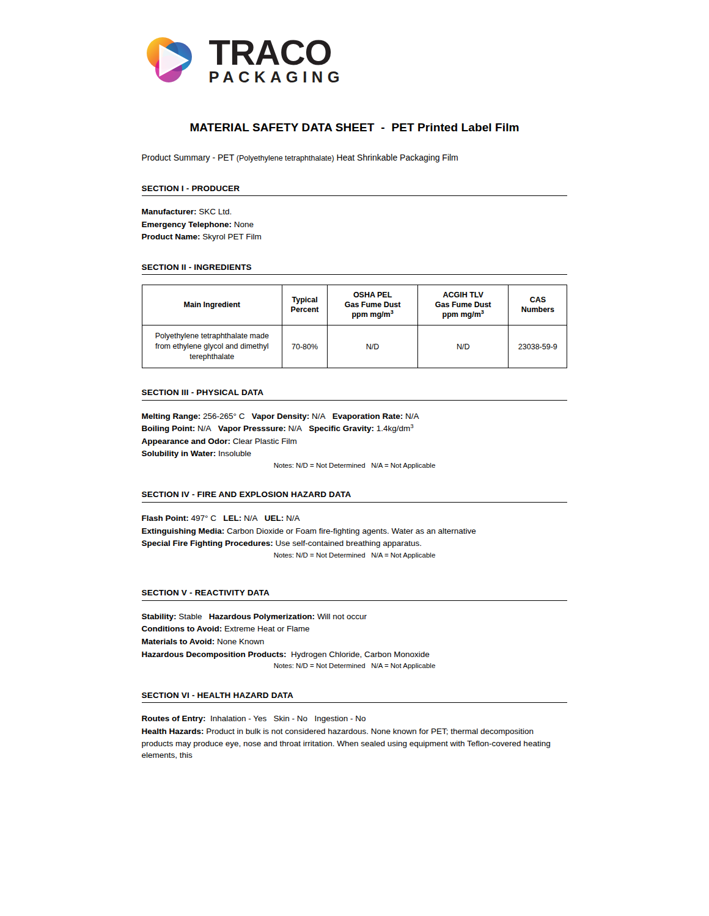TRACO PACKAGING
MATERIAL SAFETY DATA SHEET - PET Printed Label Film
Product Summary - PET (Polyethylene tetraphthalate) Heat Shrinkable Packaging Film
SECTION I - PRODUCER
Manufacturer: SKC Ltd.
Emergency Telephone: None
Product Name: Skyrol PET Film
SECTION II - INGREDIENTS
| Main Ingredient | Typical Percent | OSHA PEL Gas Fume Dust ppm mg/m 3 | ACGIH TLV Gas Fume Dust ppm mg/m 3 | CAS Numbers |
| --- | --- | --- | --- | --- |
| Polyethylene tetraphthalate made from ethylene glycol and dimethyl terephthalate | 70-80% | N/D | N/D | 23038-59-9 |
SECTION III - PHYSICAL DATA
Melting Range: 256-265° C Vapor Density: N/A Evaporation Rate: N/A
Boiling Point: N/A Vapor Presssure: N/A Specific Gravity: 1.4kg/dm3
Appearance and Odor: Clear Plastic Film
Solubility in Water: Insoluble
Notes: N/D = Not Determined N/A = Not Applicable
SECTION IV - FIRE AND EXPLOSION HAZARD DATA
Flash Point: 497° C LEL: N/A UEL: N/A
Extinguishing Media: Carbon Dioxide or Foam fire-fighting agents. Water as an alternative
Special Fire Fighting Procedures: Use self-contained breathing apparatus.
Notes: N/D = Not Determined N/A = Not Applicable
SECTION V - REACTIVITY DATA
Stability: Stable Hazardous Polymerization: Will not occur
Conditions to Avoid: Extreme Heat or Flame
Materials to Avoid: None Known
Hazardous Decomposition Products: Hydrogen Chloride, Carbon Monoxide
Notes: N/D = Not Determined N/A = Not Applicable
SECTION VI - HEALTH HAZARD DATA
Routes of Entry: Inhalation - Yes Skin - No Ingestion - No
Health Hazards: Product in bulk is not considered hazardous. None known for PET; thermal decomposition products may produce eye, nose and throat irritation. When sealed using equipment with Teflon-covered heating elements, this